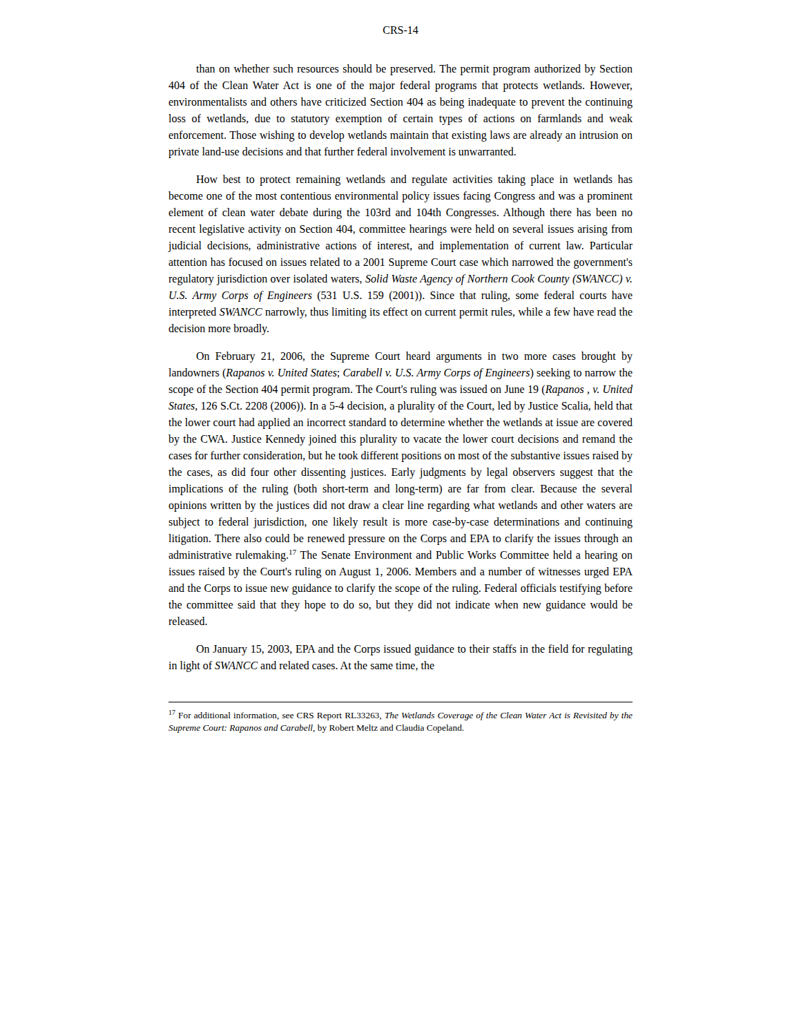CRS-14
than on whether such resources should be preserved. The permit program authorized by Section 404 of the Clean Water Act is one of the major federal programs that protects wetlands. However, environmentalists and others have criticized Section 404 as being inadequate to prevent the continuing loss of wetlands, due to statutory exemption of certain types of actions on farmlands and weak enforcement. Those wishing to develop wetlands maintain that existing laws are already an intrusion on private land-use decisions and that further federal involvement is unwarranted.
How best to protect remaining wetlands and regulate activities taking place in wetlands has become one of the most contentious environmental policy issues facing Congress and was a prominent element of clean water debate during the 103rd and 104th Congresses. Although there has been no recent legislative activity on Section 404, committee hearings were held on several issues arising from judicial decisions, administrative actions of interest, and implementation of current law. Particular attention has focused on issues related to a 2001 Supreme Court case which narrowed the government's regulatory jurisdiction over isolated waters, Solid Waste Agency of Northern Cook County (SWANCC) v. U.S. Army Corps of Engineers (531 U.S. 159 (2001)). Since that ruling, some federal courts have interpreted SWANCC narrowly, thus limiting its effect on current permit rules, while a few have read the decision more broadly.
On February 21, 2006, the Supreme Court heard arguments in two more cases brought by landowners (Rapanos v. United States; Carabell v. U.S. Army Corps of Engineers) seeking to narrow the scope of the Section 404 permit program. The Court's ruling was issued on June 19 (Rapanos , v. United States, 126 S.Ct. 2208 (2006)). In a 5-4 decision, a plurality of the Court, led by Justice Scalia, held that the lower court had applied an incorrect standard to determine whether the wetlands at issue are covered by the CWA. Justice Kennedy joined this plurality to vacate the lower court decisions and remand the cases for further consideration, but he took different positions on most of the substantive issues raised by the cases, as did four other dissenting justices. Early judgments by legal observers suggest that the implications of the ruling (both short-term and long-term) are far from clear. Because the several opinions written by the justices did not draw a clear line regarding what wetlands and other waters are subject to federal jurisdiction, one likely result is more case-by-case determinations and continuing litigation. There also could be renewed pressure on the Corps and EPA to clarify the issues through an administrative rulemaking.17 The Senate Environment and Public Works Committee held a hearing on issues raised by the Court's ruling on August 1, 2006. Members and a number of witnesses urged EPA and the Corps to issue new guidance to clarify the scope of the ruling. Federal officials testifying before the committee said that they hope to do so, but they did not indicate when new guidance would be released.
On January 15, 2003, EPA and the Corps issued guidance to their staffs in the field for regulating in light of SWANCC and related cases. At the same time, the
17 For additional information, see CRS Report RL33263, The Wetlands Coverage of the Clean Water Act is Revisited by the Supreme Court: Rapanos and Carabell, by Robert Meltz and Claudia Copeland.